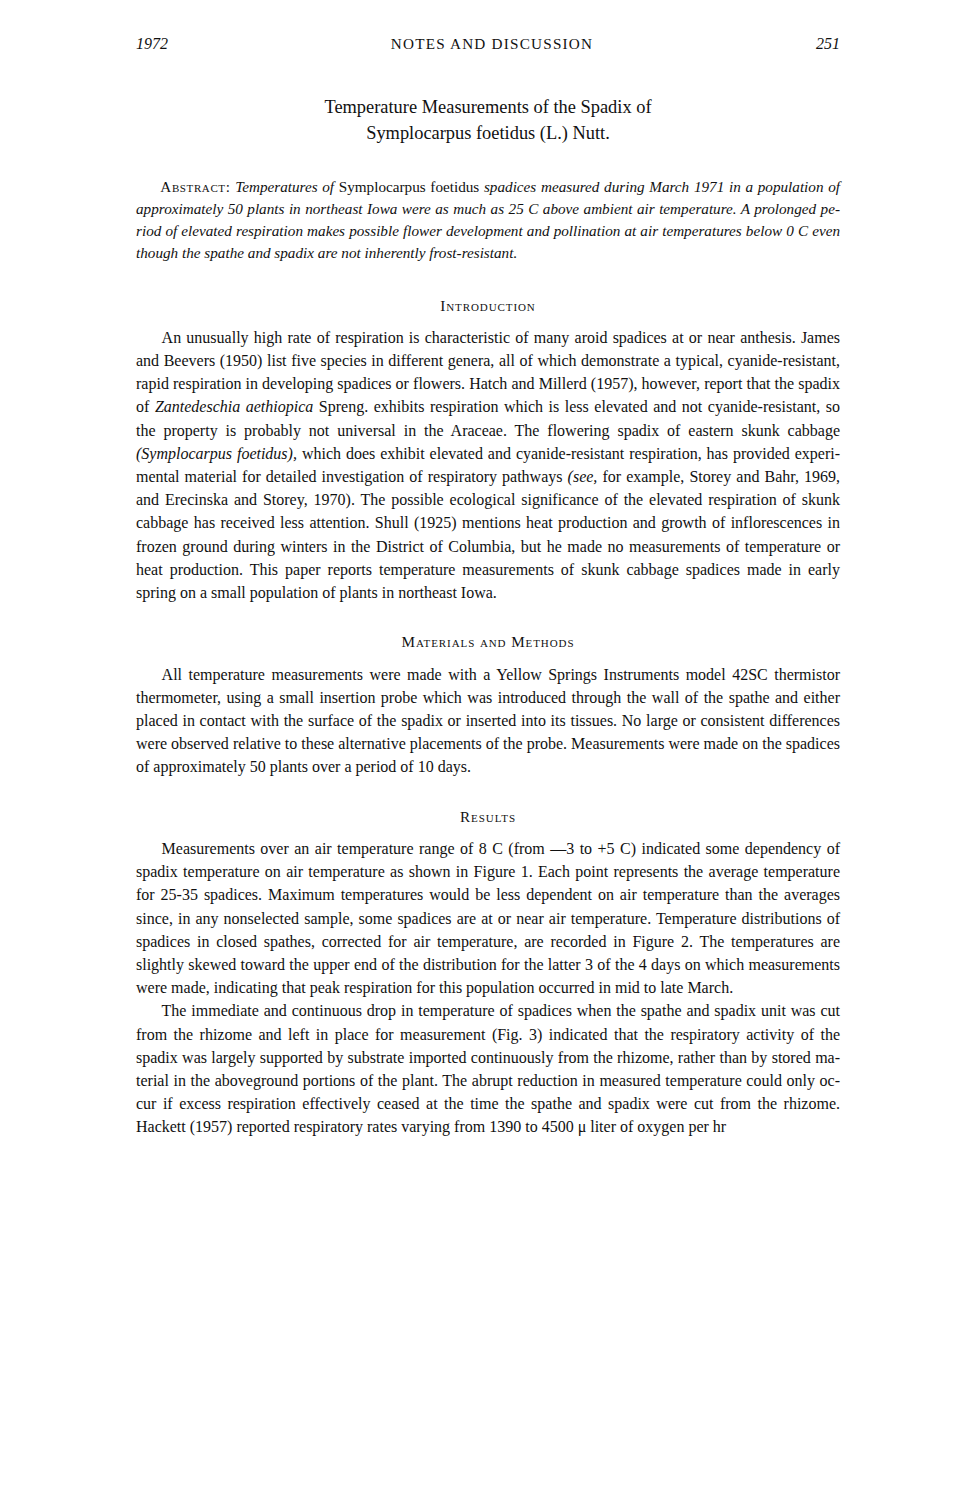1972 Notes and Discussion 251
Temperature Measurements of the Spadix of
Symplocarpus foetidus (L.) Nutt.
Abstract: Temperatures of Symplocarpus foetidus spadices measured during March 1971 in a population of approximately 50 plants in northeast Iowa were as much as 25 C above ambient air temperature. A prolonged period of elevated respiration makes possible flower development and pollination at air temperatures below 0 C even though the spathe and spadix are not inherently frost-resistant.
Introduction
An unusually high rate of respiration is characteristic of many aroid spadices at or near anthesis. James and Beevers (1950) list five species in different genera, all of which demonstrate a typical, cyanide-resistant, rapid respiration in developing spadices or flowers. Hatch and Millerd (1957), however, report that the spadix of Zantedeschia aethiopica Spreng. exhibits respiration which is less elevated and not cyanide-resistant, so the property is probably not universal in the Araceae. The flowering spadix of eastern skunk cabbage (Symplocarpus foetidus), which does exhibit elevated and cyanide-resistant respiration, has provided experimental material for detailed investigation of respiratory pathways (see, for example, Storey and Bahr, 1969, and Erecinska and Storey, 1970). The possible ecological significance of the elevated respiration of skunk cabbage has received less attention. Shull (1925) mentions heat production and growth of inflorescences in frozen ground during winters in the District of Columbia, but he made no measurements of temperature or heat production. This paper reports temperature measurements of skunk cabbage spadices made in early spring on a small population of plants in northeast Iowa.
Materials and Methods
All temperature measurements were made with a Yellow Springs Instruments model 42SC thermistor thermometer, using a small insertion probe which was introduced through the wall of the spathe and either placed in contact with the surface of the spadix or inserted into its tissues. No large or consistent differences were observed relative to these alternative placements of the probe. Measurements were made on the spadices of approximately 50 plants over a period of 10 days.
Results
Measurements over an air temperature range of 8 C (from —3 to +5 C) indicated some dependency of spadix temperature on air temperature as shown in Figure 1. Each point represents the average temperature for 25-35 spadices. Maximum temperatures would be less dependent on air temperature than the averages since, in any nonselected sample, some spadices are at or near air temperature. Temperature distributions of spadices in closed spathes, corrected for air temperature, are recorded in Figure 2. The temperatures are slightly skewed toward the upper end of the distribution for the latter 3 of the 4 days on which measurements were made, indicating that peak respiration for this population occurred in mid to late March.
The immediate and continuous drop in temperature of spadices when the spathe and spadix unit was cut from the rhizome and left in place for measurement (Fig. 3) indicated that the respiratory activity of the spadix was largely supported by substrate imported continuously from the rhizome, rather than by stored material in the aboveground portions of the plant. The abrupt reduction in measured temperature could only occur if excess respiration effectively ceased at the time the spathe and spadix were cut from the rhizome. Hackett (1957) reported respiratory rates varying from 1390 to 4500 μ liter of oxygen per hr